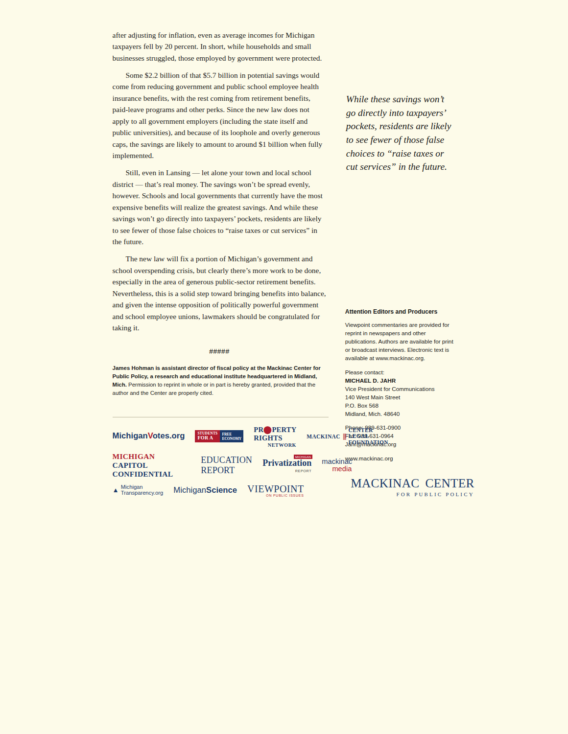after adjusting for inflation, even as average incomes for Michigan taxpayers fell by 20 percent. In short, while households and small businesses struggled, those employed by government were protected.
Some $2.2 billion of that $5.7 billion in potential savings would come from reducing government and public school employee health insurance benefits, with the rest coming from retirement benefits, paid-leave programs and other perks. Since the new law does not apply to all government employers (including the state itself and public universities), and because of its loophole and overly generous caps, the savings are likely to amount to around $1 billion when fully implemented.
Still, even in Lansing — let alone your town and local school district — that’s real money. The savings won’t be spread evenly, however. Schools and local governments that currently have the most expensive benefits will realize the greatest savings. And while these savings won’t go directly into taxpayers’ pockets, residents are likely to see fewer of those false choices to “raise taxes or cut services” in the future.
The new law will fix a portion of Michigan’s government and school overspending crisis, but clearly there’s more work to be done, especially in the area of generous public-sector retirement benefits. Nevertheless, this is a solid step toward bringing benefits into balance, and given the intense opposition of politically powerful government and school employee unions, lawmakers should be congratulated for taking it.
#####
James Hohman is assistant director of fiscal policy at the Mackinac Center for Public Policy, a research and educational institute headquartered in Midland, Mich. Permission to reprint in whole or in part is hereby granted, provided that the author and the Center are properly cited.
While these savings won’t go directly into taxpayers’ pockets, residents are likely to see fewer of those false choices to “raise taxes or cut services” in the future.
Attention Editors and Producers
Viewpoint commentaries are provided for reprint in newspapers and other publications. Authors are available for print or broadcast interviews. Electronic text is available at www.mackinac.org.
Please contact:
MICHAEL D. JAHR
Vice President for Communications
140 West Main Street
P.O. Box 568
Midland, Mich. 48640
Phone: 989-631-0900
Fax: 989-631-0964
Jahr@mackinac.org
www.mackinac.org
MichiganVotes.org STUDENTS FOR A FREE ECONOMY PR⬤PERTY RIGHTSNETWORK MACKINAC ||| CENTER LEGAL FOUNDATION
MICHIGAN CAPITOL CONFIDENTIAL EDUCATION REPORT Privatization MICHIGAN REPORT mackinac media
▲ Michigan Transparency.org MichiganScience VIEWPOINT ON PUBLIC ISSUES
MACKINAC CENTER
FOR PUBLIC POLICY